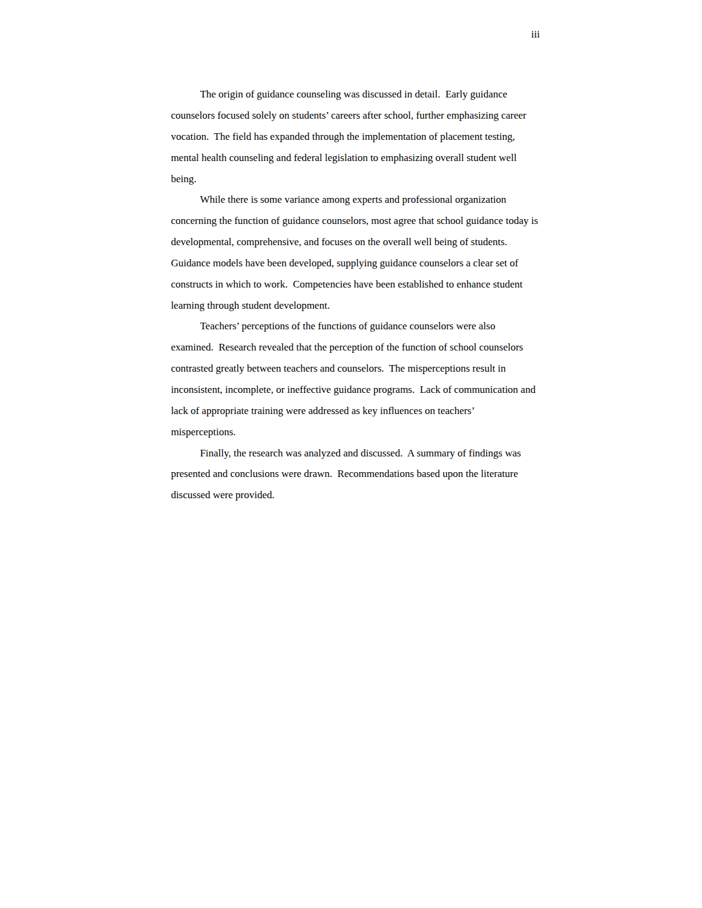iii
The origin of guidance counseling was discussed in detail. Early guidance counselors focused solely on students’ careers after school, further emphasizing career vocation. The field has expanded through the implementation of placement testing, mental health counseling and federal legislation to emphasizing overall student well being.
While there is some variance among experts and professional organization concerning the function of guidance counselors, most agree that school guidance today is developmental, comprehensive, and focuses on the overall well being of students. Guidance models have been developed, supplying guidance counselors a clear set of constructs in which to work. Competencies have been established to enhance student learning through student development.
Teachers’ perceptions of the functions of guidance counselors were also examined. Research revealed that the perception of the function of school counselors contrasted greatly between teachers and counselors. The misperceptions result in inconsistent, incomplete, or ineffective guidance programs. Lack of communication and lack of appropriate training were addressed as key influences on teachers’ misperceptions.
Finally, the research was analyzed and discussed. A summary of findings was presented and conclusions were drawn. Recommendations based upon the literature discussed were provided.